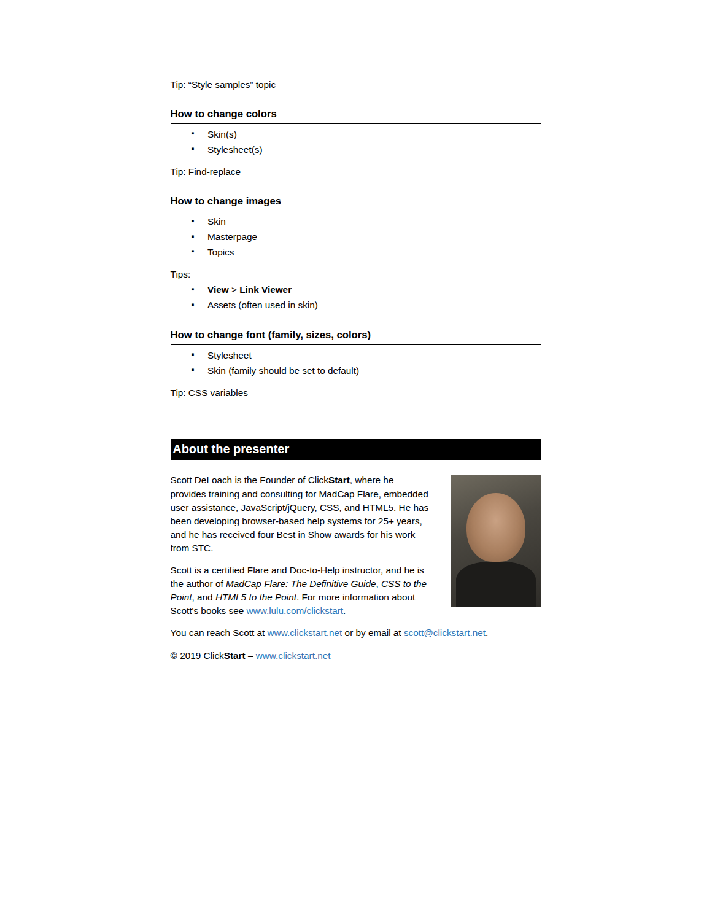Tip: “Style samples” topic
How to change colors
Skin(s)
Stylesheet(s)
Tip: Find-replace
How to change images
Skin
Masterpage
Topics
Tips:
View > Link Viewer
Assets (often used in skin)
How to change font (family, sizes, colors)
Stylesheet
Skin (family should be set to default)
Tip: CSS variables
About the presenter
Scott DeLoach is the Founder of ClickStart, where he provides training and consulting for MadCap Flare, embedded user assistance, JavaScript/jQuery, CSS, and HTML5. He has been developing browser-based help systems for 25+ years, and he has received four Best in Show awards for his work from STC.
Scott is a certified Flare and Doc-to-Help instructor, and he is the author of MadCap Flare: The Definitive Guide, CSS to the Point, and HTML5 to the Point. For more information about Scott's books see www.lulu.com/clickstart.
You can reach Scott at www.clickstart.net or by email at scott@clickstart.net.
© 2019 ClickStart – www.clickstart.net